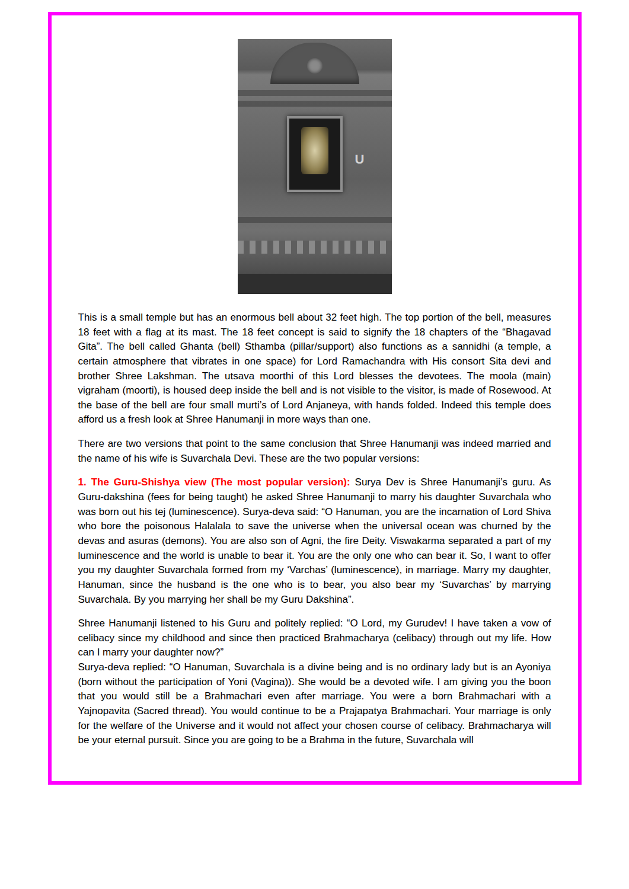U
This is a small temple but has an enormous bell about 32 feet high. The top portion of the bell, measures 18 feet with a flag at its mast. The 18 feet concept is said to signify the 18 chapters of the “Bhagavad Gita”. The bell called Ghanta (bell) Sthamba (pillar/support) also functions as a sannidhi (a temple, a certain atmosphere that vibrates in one space) for Lord Ramachandra with His consort Sita devi and brother Shree Lakshman. The utsava moorthi of this Lord blesses the devotees. The moola (main) vigraham (moorti), is housed deep inside the bell and is not visible to the visitor, is made of Rosewood. At the base of the bell are four small murti’s of Lord Anjaneya, with hands folded. Indeed this temple does afford us a fresh look at Shree Hanumanji in more ways than one.
There are two versions that point to the same conclusion that Shree Hanumanji was indeed married and the name of his wife is Suvarchala Devi. These are the two popular versions:
1. The Guru-Shishya view (The most popular version): Surya Dev is Shree Hanumanji’s guru. As Guru-dakshina (fees for being taught) he asked Shree Hanumanji to marry his daughter Suvarchala who was born out his tej (luminescence). Surya-deva said: “O Hanuman, you are the incarnation of Lord Shiva who bore the poisonous Halalala to save the universe when the universal ocean was churned by the devas and asuras (demons). You are also son of Agni, the fire Deity. Viswakarma separated a part of my luminescence and the world is unable to bear it. You are the only one who can bear it. So, I want to offer you my daughter Suvarchala formed from my ‘Varchas’ (luminescence), in marriage. Marry my daughter, Hanuman, since the husband is the one who is to bear, you also bear my ‘Suvarchas’ by marrying Suvarchala. By you marrying her shall be my Guru Dakshina”.
Shree Hanumanji listened to his Guru and politely replied: “O Lord, my Gurudev! I have taken a vow of celibacy since my childhood and since then practiced Brahmacharya (celibacy) through out my life. How can I marry your daughter now?”
Surya-deva replied: “O Hanuman, Suvarchala is a divine being and is no ordinary lady but is an Ayoniya (born without the participation of Yoni (Vagina)). She would be a devoted wife. I am giving you the boon that you would still be a Brahmachari even after marriage. You were a born Brahmachari with a Yajnopavita (Sacred thread). You would continue to be a Prajapatya Brahmachari. Your marriage is only for the welfare of the Universe and it would not affect your chosen course of celibacy. Brahmacharya will be your eternal pursuit. Since you are going to be a Brahma in the future, Suvarchala will